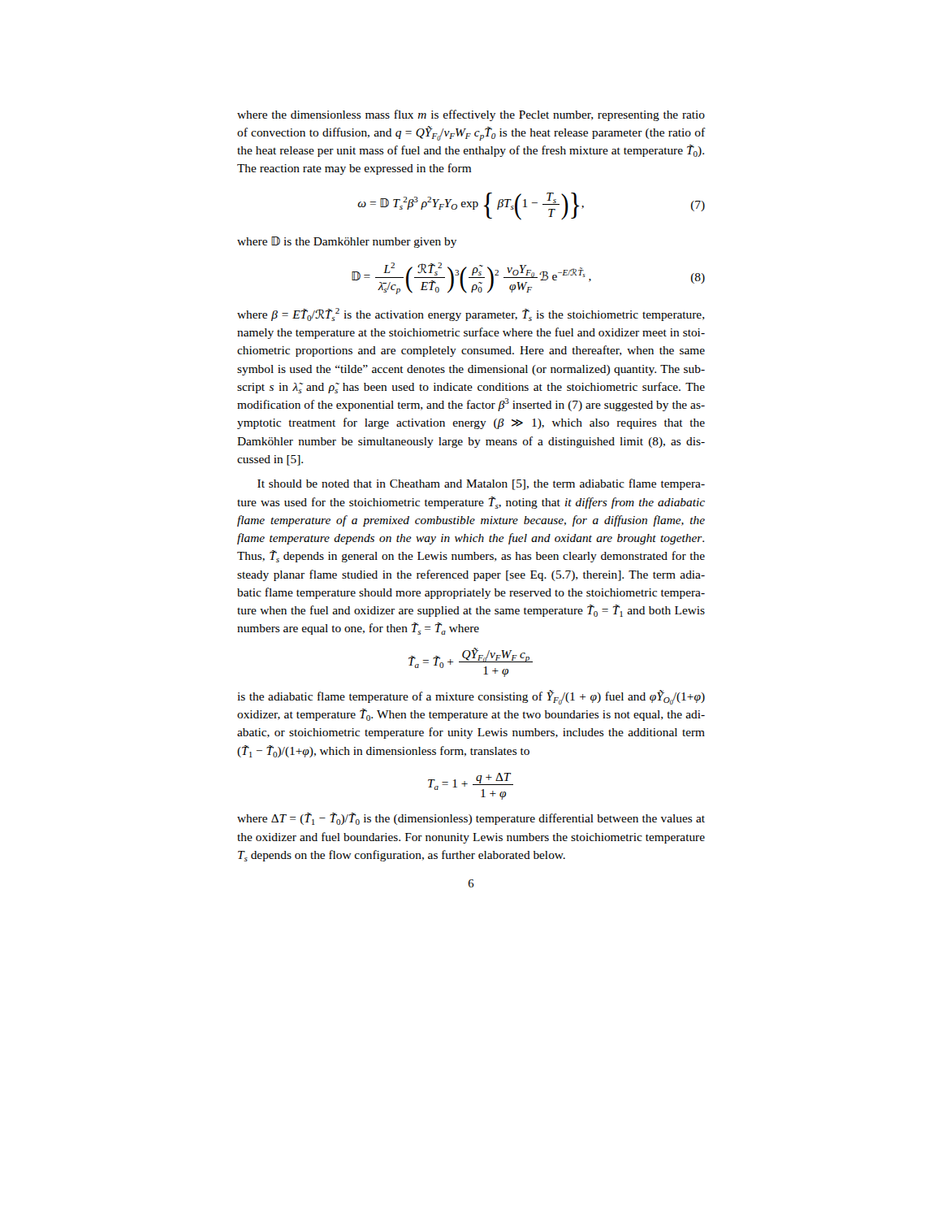where the dimensionless mass flux m is effectively the Peclet number, representing the ratio of convection to diffusion, and q = QỸF0/νFWF cpT̃0 is the heat release parameter (the ratio of the heat release per unit mass of fuel and the enthalpy of the fresh mixture at temperature T̃0). The reaction rate may be expressed in the form
ω = 𝔻 Ts2β3 ρ2YFYO exp { βTs(1 − Ts T)}, (7)
where 𝔻 is the Damköhler number given by
𝔻 = L2 λ̄s/cp(ℛT̃s2 ET̃0)3(ρ̃s ρ̃0)2 νOYF0 φWF ℬ e−E/ℛT̃s , (8)
where β = ET̃0/ℛT̃s2 is the activation energy parameter, T̃s is the stoichiometric temperature, namely the temperature at the stoichiometric surface where the fuel and oxidizer meet in stoichiometric proportions and are completely consumed. Here and thereafter, when the same symbol is used the “tilde” accent denotes the dimensional (or normalized) quantity. The subscript s in λ̃s and ρ̃s has been used to indicate conditions at the stoichiometric surface. The modification of the exponential term, and the factor β3 inserted in (7) are suggested by the asymptotic treatment for large activation energy (β ≫ 1), which also requires that the Damköhler number be simultaneously large by means of a distinguished limit (8), as discussed in [5].
It should be noted that in Cheatham and Matalon [5], the term adiabatic flame temperature was used for the stoichiometric temperature T̃s, noting that it differs from the adiabatic flame temperature of a premixed combustible mixture because, for a diffusion flame, the flame temperature depends on the way in which the fuel and oxidant are brought together. Thus, T̃s depends in general on the Lewis numbers, as has been clearly demonstrated for the steady planar flame studied in the referenced paper [see Eq. (5.7), therein]. The term adiabatic flame temperature should more appropriately be reserved to the stoichiometric temperature when the fuel and oxidizer are supplied at the same temperature T̃0 = T̃1 and both Lewis numbers are equal to one, for then T̃s = T̃a where
T̃a = T̃0 + QỸF0/νFWF cp 1 + φ
is the adiabatic flame temperature of a mixture consisting of ỸF0/(1 + φ) fuel and φỸO0/(1+φ) oxidizer, at temperature T̃0. When the temperature at the two boundaries is not equal, the adiabatic, or stoichiometric temperature for unity Lewis numbers, includes the additional term (T̃1 − T̃0)/(1+φ), which in dimensionless form, translates to
Ta = 1 + q + ΔT 1 + φ
where ΔT = (T̃1 − T̃0)/T̃0 is the (dimensionless) temperature differential between the values at the oxidizer and fuel boundaries. For nonunity Lewis numbers the stoichiometric temperature Ts depends on the flow configuration, as further elaborated below.
6